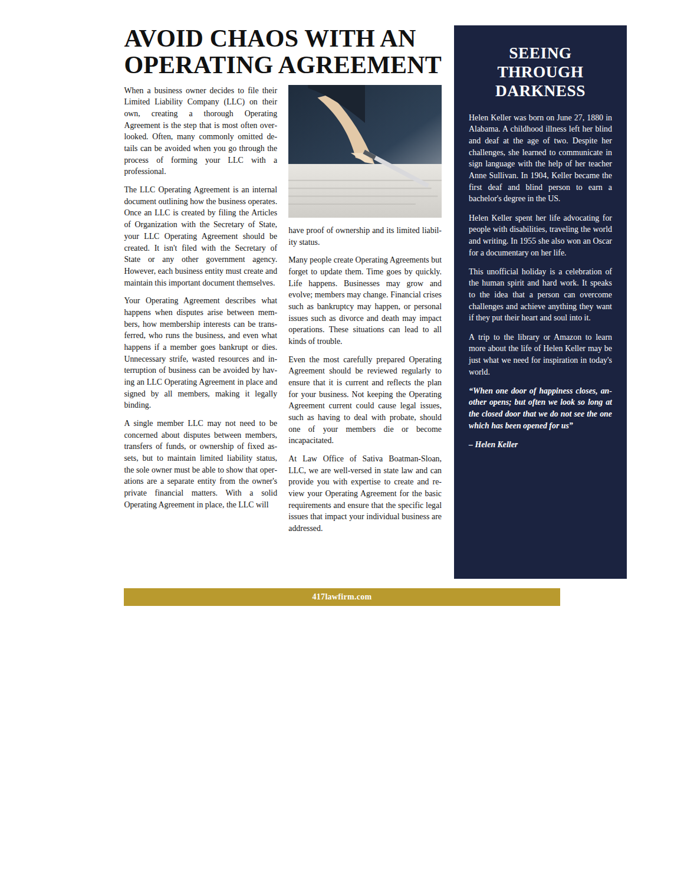AVOID CHAOS WITH AN
OPERATING AGREEMENT
When a business owner decides to file their Limited Liability Company (LLC) on their own, creating a thorough Operating Agreement is the step that is most often overlooked. Often, many commonly omitted details can be avoided when you go through the process of forming your LLC with a professional.
The LLC Operating Agreement is an internal document outlining how the business operates. Once an LLC is created by filing the Articles of Organization with the Secretary of State, your LLC Operating Agreement should be created. It isn't filed with the Secretary of State or any other government agency. However, each business entity must create and maintain this important document themselves.
Your Operating Agreement describes what happens when disputes arise between members, how membership interests can be transferred, who runs the business, and even what happens if a member goes bankrupt or dies. Unnecessary strife, wasted resources and interruption of business can be avoided by having an LLC Operating Agreement in place and signed by all members, making it legally binding.
A single member LLC may not need to be concerned about disputes between members, transfers of funds, or ownership of fixed assets, but to maintain limited liability status, the sole owner must be able to show that operations are a separate entity from the owner's private financial matters. With a solid Operating Agreement in place, the LLC will
have proof of ownership and its limited liability status.
Many people create Operating Agreements but forget to update them. Time goes by quickly. Life happens. Businesses may grow and evolve; members may change. Financial crises such as bankruptcy may happen, or personal issues such as divorce and death may impact operations. These situations can lead to all kinds of trouble.
Even the most carefully prepared Operating Agreement should be reviewed regularly to ensure that it is current and reflects the plan for your business. Not keeping the Operating Agreement current could cause legal issues, such as having to deal with probate, should one of your members die or become incapacitated.
At Law Office of Sativa Boatman-Sloan, LLC, we are well-versed in state law and can provide you with expertise to create and review your Operating Agreement for the basic requirements and ensure that the specific legal issues that impact your individual business are addressed.
SEEING
THROUGH
DARKNESS
Helen Keller was born on June 27, 1880 in Alabama. A childhood illness left her blind and deaf at the age of two. Despite her challenges, she learned to communicate in sign language with the help of her teacher Anne Sullivan. In 1904, Keller became the first deaf and blind person to earn a bachelor's degree in the US.
Helen Keller spent her life advocating for people with disabilities, traveling the world and writing. In 1955 she also won an Oscar for a documentary on her life.
This unofficial holiday is a celebration of the human spirit and hard work. It speaks to the idea that a person can overcome challenges and achieve anything they want if they put their heart and soul into it.
A trip to the library or Amazon to learn more about the life of Helen Keller may be just what we need for inspiration in today's world.
“When one door of happiness closes, another opens; but often we look so long at the closed door that we do not see the one which has been opened for us”
– Helen Keller
417lawfirm.com